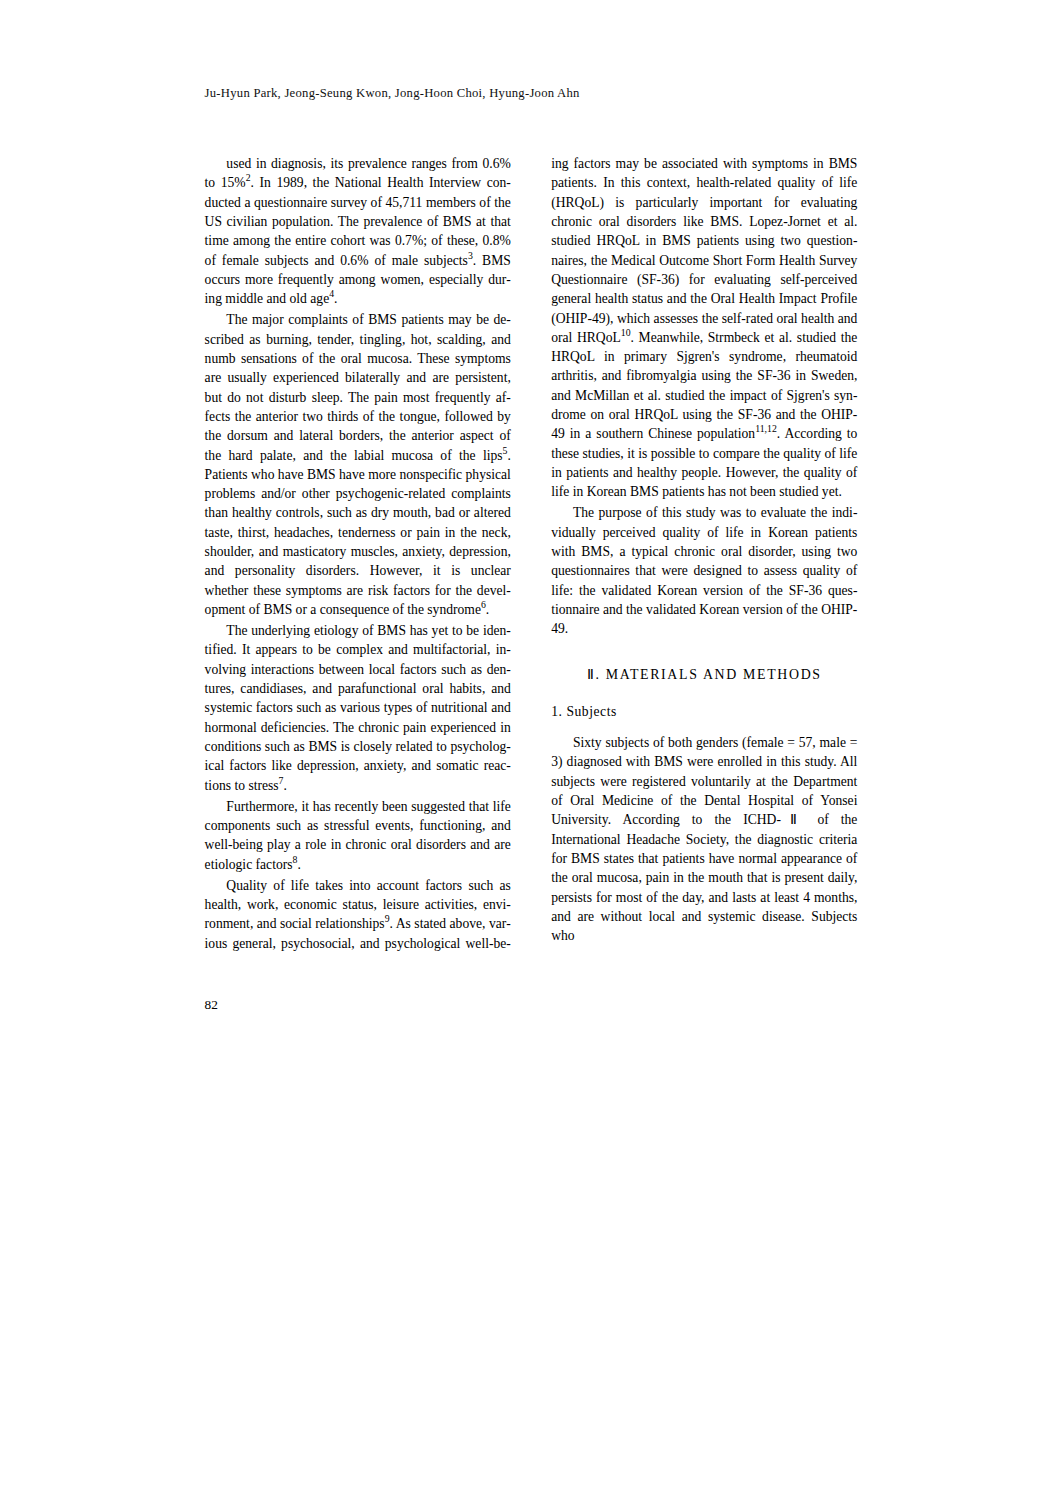Ju-Hyun Park, Jeong-Seung Kwon, Jong-Hoon Choi, Hyung-Joon Ahn
used in diagnosis, its prevalence ranges from 0.6% to 15%2. In 1989, the National Health Interview conducted a questionnaire survey of 45,711 members of the US civilian population. The prevalence of BMS at that time among the entire cohort was 0.7%; of these, 0.8% of female subjects and 0.6% of male subjects3. BMS occurs more frequently among women, especially during middle and old age4.
The major complaints of BMS patients may be described as burning, tender, tingling, hot, scalding, and numb sensations of the oral mucosa. These symptoms are usually experienced bilaterally and are persistent, but do not disturb sleep. The pain most frequently affects the anterior two thirds of the tongue, followed by the dorsum and lateral borders, the anterior aspect of the hard palate, and the labial mucosa of the lips5. Patients who have BMS have more nonspecific physical problems and/or other psychogenic-related complaints than healthy controls, such as dry mouth, bad or altered taste, thirst, headaches, tenderness or pain in the neck, shoulder, and masticatory muscles, anxiety, depression, and personality disorders. However, it is unclear whether these symptoms are risk factors for the development of BMS or a consequence of the syndrome6.
The underlying etiology of BMS has yet to be identified. It appears to be complex and multifactorial, involving interactions between local factors such as dentures, candidiases, and parafunctional oral habits, and systemic factors such as various types of nutritional and hormonal deficiencies. The chronic pain experienced in conditions such as BMS is closely related to psychological factors like depression, anxiety, and somatic reactions to stress7.
Furthermore, it has recently been suggested that life components such as stressful events, functioning, and well-being play a role in chronic oral disorders and are etiologic factors8.
Quality of life takes into account factors such as health, work, economic status, leisure activities, environment, and social relationships9. As stated above, various general, psychosocial, and psychological well-being factors may be associated with symptoms in BMS patients. In this context, health-related quality of life (HRQoL) is particularly important for evaluating chronic oral disorders like BMS. Lopez-Jornet et al. studied HRQoL in BMS patients using two questionnaires, the Medical Outcome Short Form Health Survey Questionnaire (SF-36) for evaluating self-perceived general health status and the Oral Health Impact Profile (OHIP-49), which assesses the self-rated oral health and oral HRQoL10. Meanwhile, Strmbeck et al. studied the HRQoL in primary Sjgren's syndrome, rheumatoid arthritis, and fibromyalgia using the SF-36 in Sweden, and McMillan et al. studied the impact of Sjgren's syndrome on oral HRQoL using the SF-36 and the OHIP-49 in a southern Chinese population11,12. According to these studies, it is possible to compare the quality of life in patients and healthy people. However, the quality of life in Korean BMS patients has not been studied yet.
The purpose of this study was to evaluate the individually perceived quality of life in Korean patients with BMS, a typical chronic oral disorder, using two questionnaires that were designed to assess quality of life: the validated Korean version of the SF-36 questionnaire and the validated Korean version of the OHIP-49.
Ⅱ. MATERIALS AND METHODS
1. Subjects
Sixty subjects of both genders (female = 57, male = 3) diagnosed with BMS were enrolled in this study. All subjects were registered voluntarily at the Department of Oral Medicine of the Dental Hospital of Yonsei University. According to the ICHD-Ⅱ of the International Headache Society, the diagnostic criteria for BMS states that patients have normal appearance of the oral mucosa, pain in the mouth that is present daily, persists for most of the day, and lasts at least 4 months, and are without local and systemic disease. Subjects who
82